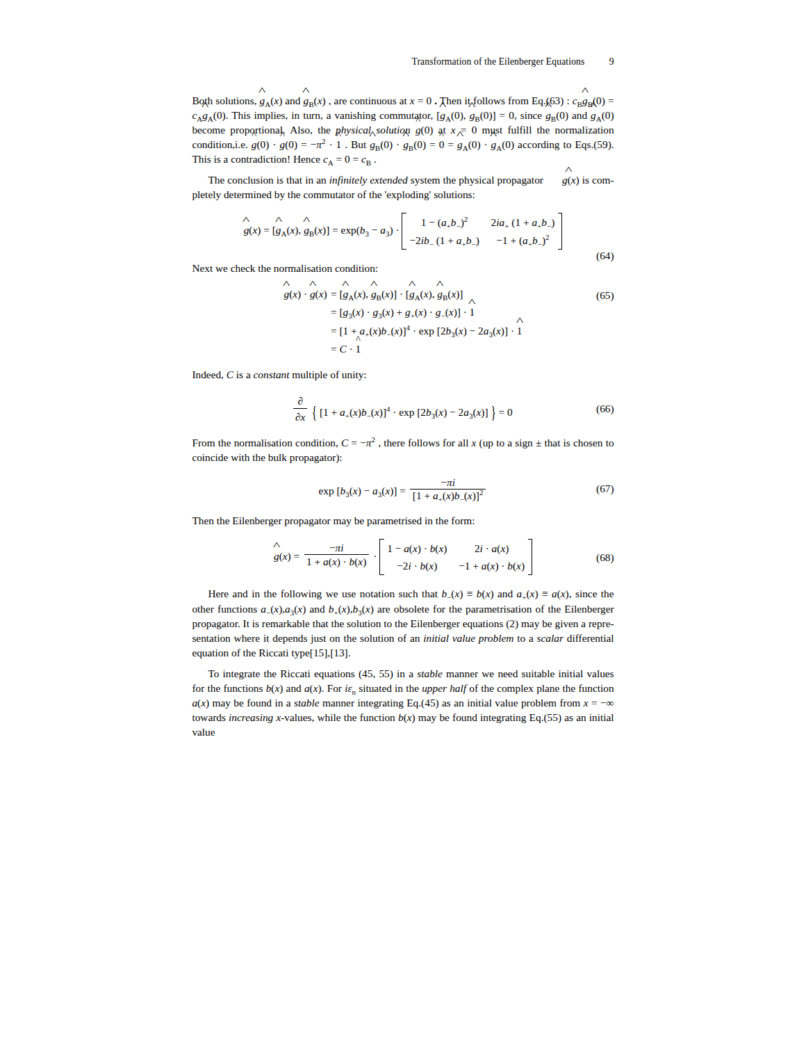Transformation of the Eilenberger Equations 9
Both solutions, ^gA(x) and ^gB(x) , are continuous at x = 0 . Then it follows from Eq.(63) : cB^gB(0) = cA^gA(0). This implies, in turn, a vanishing commutator, [^gA(0), ^gB(0)] = 0, since ^gB(0) and ^gA(0) become proportional. Also, the physical solution ^g(0) at x = 0 must fulfill the normalization condition,i.e. ^g(0) · ^g(0) = −π2 · ^1 . But ^gB(0) · ^gB(0) = ^0 = ^gA(0) · ^gA(0) according to Eqs.(59). This is a contradiction! Hence cA = 0 = cB .
The conclusion is that in an infinitely extended system the physical propagator ^g(x) is completely determined by the commutator of the 'exploding' solutions:
^g(x) = [^gA(x), ^gB(x)] = exp(b3 − a3) · 1 − (a+b−)2 2ia+ (1 + a+b−) −2ib− (1 + a+b−) −1 + (a+b−)2
(64)
Next we check the normalisation condition:
^g(x) · ^g(x) = [^gA(x), ^gB(x)] · [^gA(x), ^gB(x)] = [g3(x) · g3(x) + g+(x) · g−(x)] · ^1 = [1 + a+(x)b−(x)]4 · exp [2b3(x) − 2a3(x)] · ^1 = C · ^1
(65)
Indeed, C is a constant multiple of unity:
∂∂x { [1 + a+(x)b−(x)]4 · exp [2b3(x) − 2a3(x)] } = 0
(66)
From the normalisation condition, C = −π2 , there follows for all x (up to a sign ± that is chosen to coincide with the bulk propagator):
exp [b3(x) − a3(x)] = −πi[1 + a+(x)b−(x)]2
(67)
Then the Eilenberger propagator may be parametrised in the form:
^g(x) = −πi 1 + a(x) · b(x) · 1 − a(x) · b(x) 2i · a(x) −2i · b(x) −1 + a(x) · b(x)
(68)
Here and in the following we use notation such that b−(x) ≡ b(x) and a+(x) ≡ a(x), since the other functions a−(x),a3(x) and b+(x),b3(x) are obsolete for the parametrisation of the Eilenberger propagator. It is remarkable that the solution to the Eilenberger equations (2) may be given a representation where it depends just on the solution of an initial value problem to a scalar differential equation of the Riccati type[15],[13].
To integrate the Riccati equations (45, 55) in a stable manner we need suitable initial values for the functions b(x) and a(x). For iεn situated in the upper half of the complex plane the function a(x) may be found in a stable manner integrating Eq.(45) as an initial value problem from x = −∞ towards increasing x-values, while the function b(x) may be found integrating Eq.(55) as an initial value